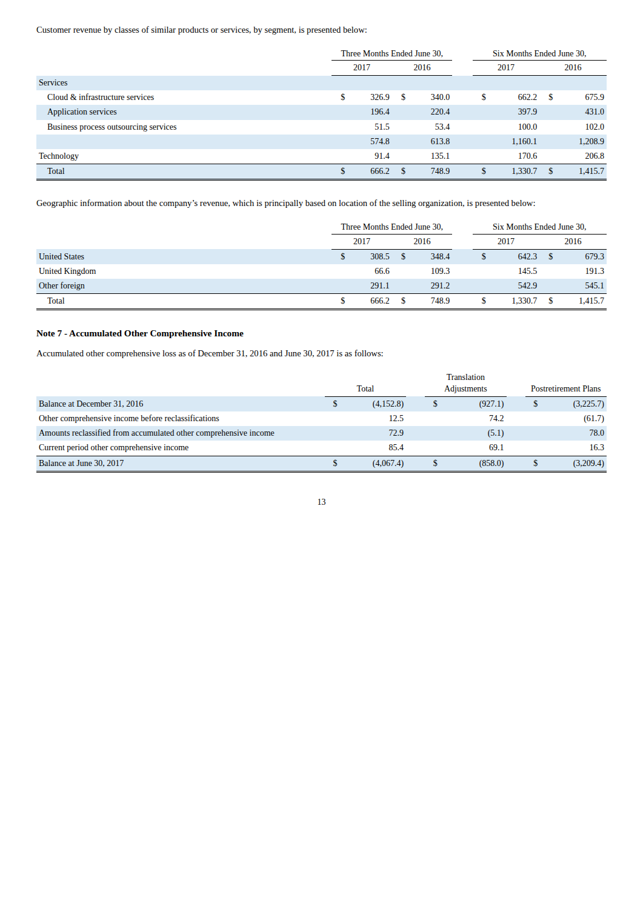Customer revenue by classes of similar products or services, by segment, is presented below:
| | Three Months Ended June 30, | | Six Months Ended June 30, |
| --- | --- | --- | --- |
| | 2017 | 2016 | | 2017 | 2016 |
| Services | | | | | | | | | |
| Cloud & infrastructure services | $ | 326.9 | $ | 340.0 | | $ | 662.2 | $ | 675.9 |
| Application services | | 196.4 | | 220.4 | | | 397.9 | | 431.0 |
| Business process outsourcing services | | 51.5 | | 53.4 | | | 100.0 | | 102.0 |
| | | 574.8 | | 613.8 | | | 1,160.1 | | 1,208.9 |
| Technology | | 91.4 | | 135.1 | | | 170.6 | | 206.8 |
| Total | $ | 666.2 | $ | 748.9 | | $ | 1,330.7 | $ | 1,415.7 |
Geographic information about the company’s revenue, which is principally based on location of the selling organization, is presented below:
| | Three Months Ended June 30, | | Six Months Ended June 30, |
| --- | --- | --- | --- |
| | 2017 | 2016 | | 2017 | 2016 |
| United States | $ | 308.5 | $ | 348.4 | | $ | 642.3 | $ | 679.3 |
| United Kingdom | | 66.6 | | 109.3 | | | 145.5 | | 191.3 |
| Other foreign | | 291.1 | | 291.2 | | | 542.9 | | 545.1 |
| Total | $ | 666.2 | $ | 748.9 | | $ | 1,330.7 | $ | 1,415.7 |
Note 7 - Accumulated Other Comprehensive Income
Accumulated other comprehensive loss as of December 31, 2016 and June 30, 2017 is as follows:
| | Total | | Translation Adjustments | | Postretirement Plans |
| --- | --- | --- | --- | --- | --- |
| Balance at December 31, 2016 | $ | (4,152.8) | | $ | (927.1) | | $ | (3,225.7) |
| Other comprehensive income before reclassifications | | 12.5 | | | 74.2 | | | (61.7) |
| Amounts reclassified from accumulated other comprehensive income | | 72.9 | | | (5.1) | | | 78.0 |
| Current period other comprehensive income | | 85.4 | | | 69.1 | | | 16.3 |
| Balance at June 30, 2017 | $ | (4,067.4) | | $ | (858.0) | | $ | (3,209.4) |
13